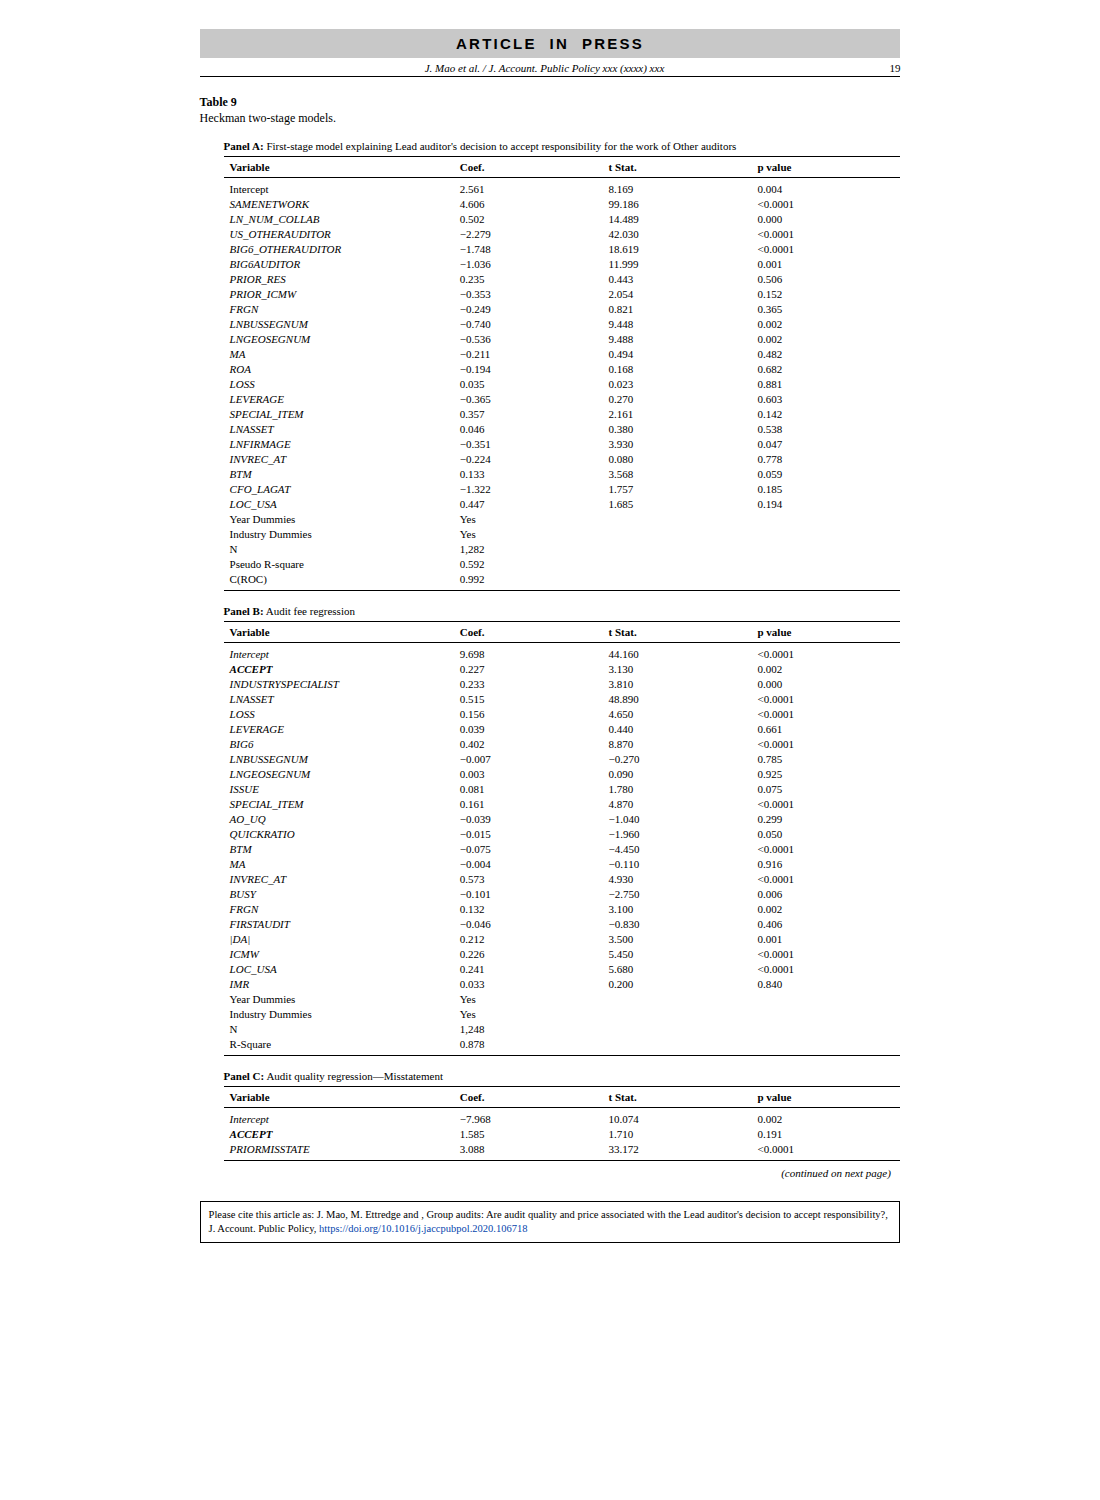ARTICLE IN PRESS
J. Mao et al. / J. Account. Public Policy xxx (xxxx) xxx 19
Table 9
Heckman two-stage models.
Panel A: First-stage model explaining Lead auditor's decision to accept responsibility for the work of Other auditors
| Variable | Coef. | t Stat. | p value |
| --- | --- | --- | --- |
| Intercept | 2.561 | 8.169 | 0.004 |
| SAMENETWORK | 4.606 | 99.186 | <0.0001 |
| LN_NUM_COLLAB | 0.502 | 14.489 | 0.000 |
| US_OTHERAUDITOR | −2.279 | 42.030 | <0.0001 |
| BIG6_OTHERAUDITOR | −1.748 | 18.619 | <0.0001 |
| BIG6AUDITOR | −1.036 | 11.999 | 0.001 |
| PRIOR_RES | 0.235 | 0.443 | 0.506 |
| PRIOR_ICMW | −0.353 | 2.054 | 0.152 |
| FRGN | −0.249 | 0.821 | 0.365 |
| LNBUSSEGNUM | −0.740 | 9.448 | 0.002 |
| LNGEOSEGNUM | −0.536 | 9.488 | 0.002 |
| MA | −0.211 | 0.494 | 0.482 |
| ROA | −0.194 | 0.168 | 0.682 |
| LOSS | 0.035 | 0.023 | 0.881 |
| LEVERAGE | −0.365 | 0.270 | 0.603 |
| SPECIAL_ITEM | 0.357 | 2.161 | 0.142 |
| LNASSET | 0.046 | 0.380 | 0.538 |
| LNFIRMAGE | −0.351 | 3.930 | 0.047 |
| INVREC_AT | −0.224 | 0.080 | 0.778 |
| BTM | 0.133 | 3.568 | 0.059 |
| CFO_LAGAT | −1.322 | 1.757 | 0.185 |
| LOC_USA | 0.447 | 1.685 | 0.194 |
| Year Dummies | Yes | | |
| Industry Dummies | Yes | | |
| N | 1,282 | | |
| Pseudo R-square | 0.592 | | |
| C(ROC) | 0.992 | | |
Panel B: Audit fee regression
| Variable | Coef. | t Stat. | p value |
| --- | --- | --- | --- |
| Intercept | 9.698 | 44.160 | <0.0001 |
| ACCEPT | 0.227 | 3.130 | 0.002 |
| INDUSTRYSPECIALIST | 0.233 | 3.810 | 0.000 |
| LNASSET | 0.515 | 48.890 | <0.0001 |
| LOSS | 0.156 | 4.650 | <0.0001 |
| LEVERAGE | 0.039 | 0.440 | 0.661 |
| BIG6 | 0.402 | 8.870 | <0.0001 |
| LNBUSSEGNUM | −0.007 | −0.270 | 0.785 |
| LNGEOSEGNUM | 0.003 | 0.090 | 0.925 |
| ISSUE | 0.081 | 1.780 | 0.075 |
| SPECIAL_ITEM | 0.161 | 4.870 | <0.0001 |
| AO_UQ | −0.039 | −1.040 | 0.299 |
| QUICKRATIO | −0.015 | −1.960 | 0.050 |
| BTM | −0.075 | −4.450 | <0.0001 |
| MA | −0.004 | −0.110 | 0.916 |
| INVREC_AT | 0.573 | 4.930 | <0.0001 |
| BUSY | −0.101 | −2.750 | 0.006 |
| FRGN | 0.132 | 3.100 | 0.002 |
| FIRSTAUDIT | −0.046 | −0.830 | 0.406 |
| /DA/ | 0.212 | 3.500 | 0.001 |
| ICMW | 0.226 | 5.450 | <0.0001 |
| LOC_USA | 0.241 | 5.680 | <0.0001 |
| IMR | 0.033 | 0.200 | 0.840 |
| Year Dummies | Yes | | |
| Industry Dummies | Yes | | |
| N | 1,248 | | |
| R-Square | 0.878 | | |
Panel C: Audit quality regression—Misstatement
| Variable | Coef. | t Stat. | p value |
| --- | --- | --- | --- |
| Intercept | −7.968 | 10.074 | 0.002 |
| ACCEPT | 1.585 | 1.710 | 0.191 |
| PRIORMISSTATE | 3.088 | 33.172 | <0.0001 |
(continued on next page)
Please cite this article as: J. Mao, M. Ettredge and , Group audits: Are audit quality and price associated with the Lead auditor's decision to accept responsibility?, J. Account. Public Policy, https://doi.org/10.1016/j.jaccpubpol.2020.106718